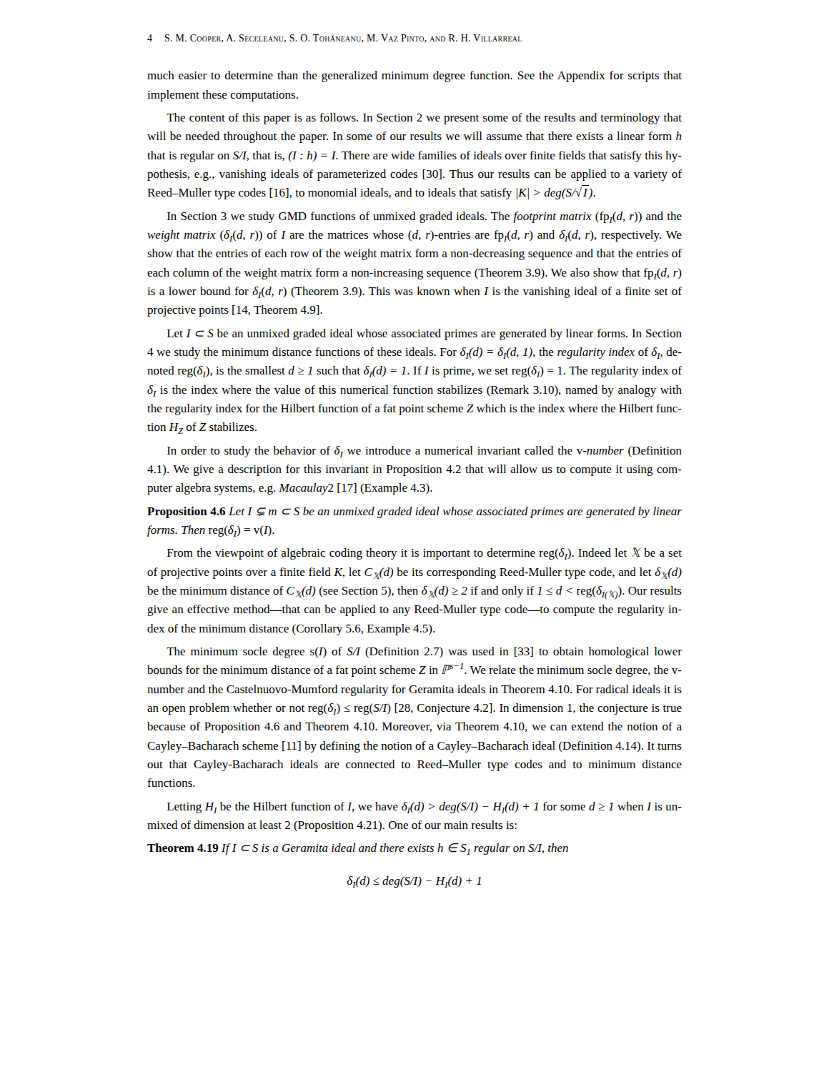4 S. M. Cooper, A. Seceleanu, S. O. Tohăneanu, M. Vaz Pinto, and R. H. Villarreal
much easier to determine than the generalized minimum degree function. See the Appendix for scripts that implement these computations.
The content of this paper is as follows. In Section 2 we present some of the results and terminology that will be needed throughout the paper. In some of our results we will assume that there exists a linear form h that is regular on S/I, that is, (I : h) = I. There are wide families of ideals over finite fields that satisfy this hypothesis, e.g., vanishing ideals of parameterized codes [30]. Thus our results can be applied to a variety of Reed–Muller type codes [16], to monomial ideals, and to ideals that satisfy |K| > deg(S/√I).
In Section 3 we study GMD functions of unmixed graded ideals. The footprint matrix (fpI(d, r)) and the weight matrix (δI(d, r)) of I are the matrices whose (d, r)-entries are fpI(d, r) and δI(d, r), respectively. We show that the entries of each row of the weight matrix form a non-decreasing sequence and that the entries of each column of the weight matrix form a non-increasing sequence (Theorem 3.9). We also show that fpI(d, r) is a lower bound for δI(d, r) (Theorem 3.9). This was known when I is the vanishing ideal of a finite set of projective points [14, Theorem 4.9].
Let I ⊂ S be an unmixed graded ideal whose associated primes are generated by linear forms. In Section 4 we study the minimum distance functions of these ideals. For δI(d) = δI(d, 1), the regularity index of δI, denoted reg(δI), is the smallest d ≥ 1 such that δI(d) = 1. If I is prime, we set reg(δI) = 1. The regularity index of δI is the index where the value of this numerical function stabilizes (Remark 3.10), named by analogy with the regularity index for the Hilbert function of a fat point scheme Z which is the index where the Hilbert function HZ of Z stabilizes.
In order to study the behavior of δI we introduce a numerical invariant called the v-number (Definition 4.1). We give a description for this invariant in Proposition 4.2 that will allow us to compute it using computer algebra systems, e.g. Macaulay2 [17] (Example 4.3).
Proposition 4.6 Let I ⊊ m ⊂ S be an unmixed graded ideal whose associated primes are generated by linear forms. Then reg(δI) = v(I).
From the viewpoint of algebraic coding theory it is important to determine reg(δI). Indeed let 𝕏 be a set of projective points over a finite field K, let C𝕏(d) be its corresponding Reed-Muller type code, and let δ𝕏(d) be the minimum distance of C𝕏(d) (see Section 5), then δ𝕏(d) ≥ 2 if and only if 1 ≤ d < reg(δI(𝕏)). Our results give an effective method—that can be applied to any Reed-Muller type code—to compute the regularity index of the minimum distance (Corollary 5.6, Example 4.5).
The minimum socle degree s(I) of S/I (Definition 2.7) was used in [33] to obtain homological lower bounds for the minimum distance of a fat point scheme Z in ℙs−1. We relate the minimum socle degree, the v-number and the Castelnuovo-Mumford regularity for Geramita ideals in Theorem 4.10. For radical ideals it is an open problem whether or not reg(δI) ≤ reg(S/I) [28, Conjecture 4.2]. In dimension 1, the conjecture is true because of Proposition 4.6 and Theorem 4.10. Moreover, via Theorem 4.10, we can extend the notion of a Cayley–Bacharach scheme [11] by defining the notion of a Cayley–Bacharach ideal (Definition 4.14). It turns out that Cayley-Bacharach ideals are connected to Reed–Muller type codes and to minimum distance functions.
Letting HI be the Hilbert function of I, we have δI(d) > deg(S/I) − HI(d) + 1 for some d ≥ 1 when I is unmixed of dimension at least 2 (Proposition 4.21). One of our main results is:
Theorem 4.19 If I ⊂ S is a Geramita ideal and there exists h ∈ S1 regular on S/I, then
δI(d) ≤ deg(S/I) − HI(d) + 1